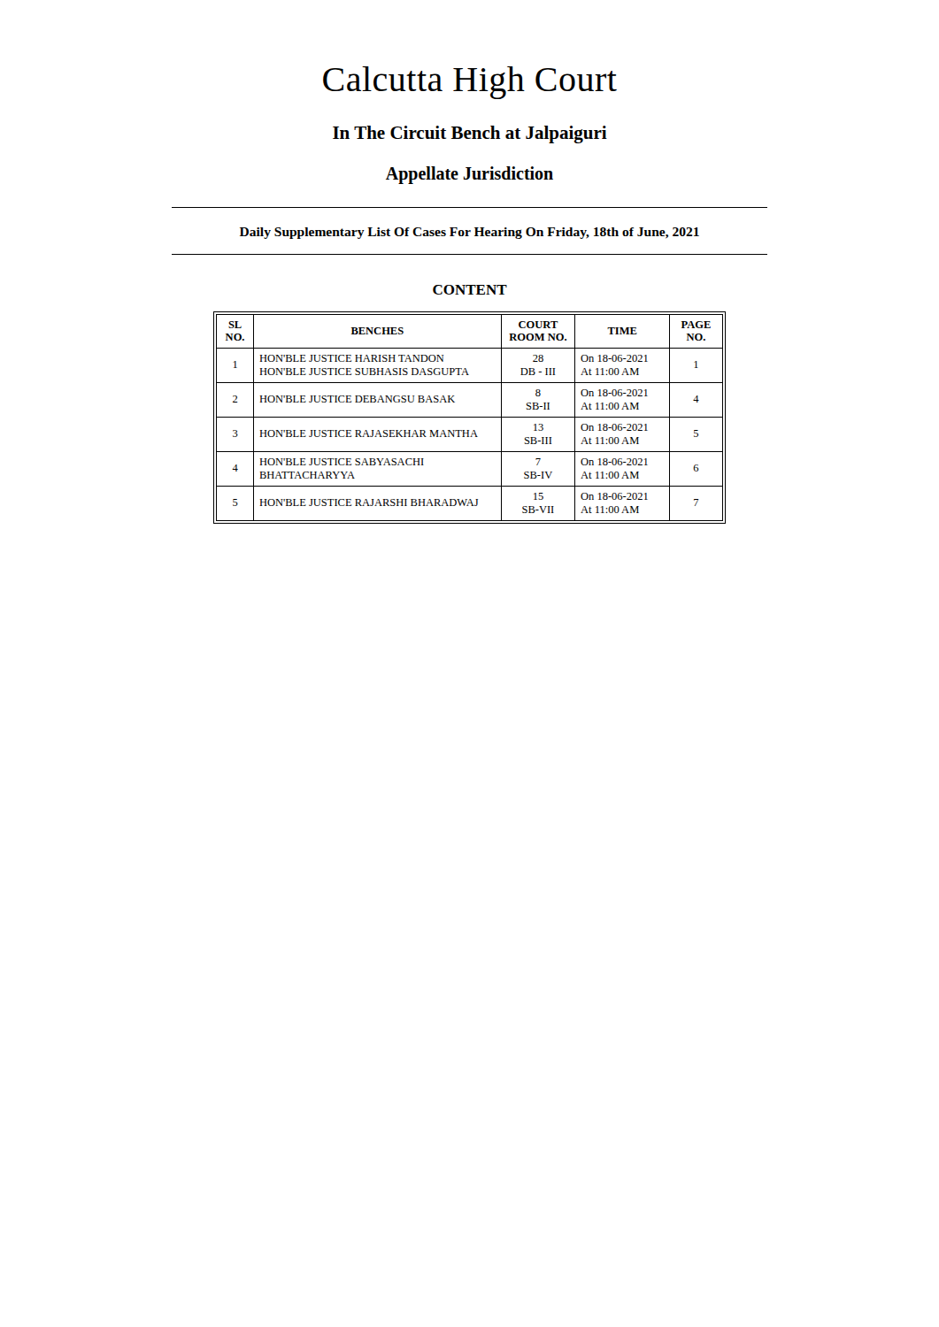Calcutta High Court
In The Circuit Bench at Jalpaiguri
Appellate Jurisdiction
Daily Supplementary List Of Cases For Hearing On Friday, 18th of June, 2021
CONTENT
| SL NO. | BENCHES | COURT ROOM NO. | TIME | PAGE NO. |
| --- | --- | --- | --- | --- |
| 1 | HON'BLE JUSTICE HARISH TANDON HON'BLE JUSTICE SUBHASIS DASGUPTA | 28 DB - III | On 18-06-2021 At 11:00 AM | 1 |
| 2 | HON'BLE JUSTICE DEBANGSU BASAK | 8 SB-II | On 18-06-2021 At 11:00 AM | 4 |
| 3 | HON'BLE JUSTICE RAJASEKHAR MANTHA | 13 SB-III | On 18-06-2021 At 11:00 AM | 5 |
| 4 | HON'BLE JUSTICE SABYASACHI BHATTACHARYYA | 7 SB-IV | On 18-06-2021 At 11:00 AM | 6 |
| 5 | HON'BLE JUSTICE RAJARSHI BHARADWAJ | 15 SB-VII | On 18-06-2021 At 11:00 AM | 7 |